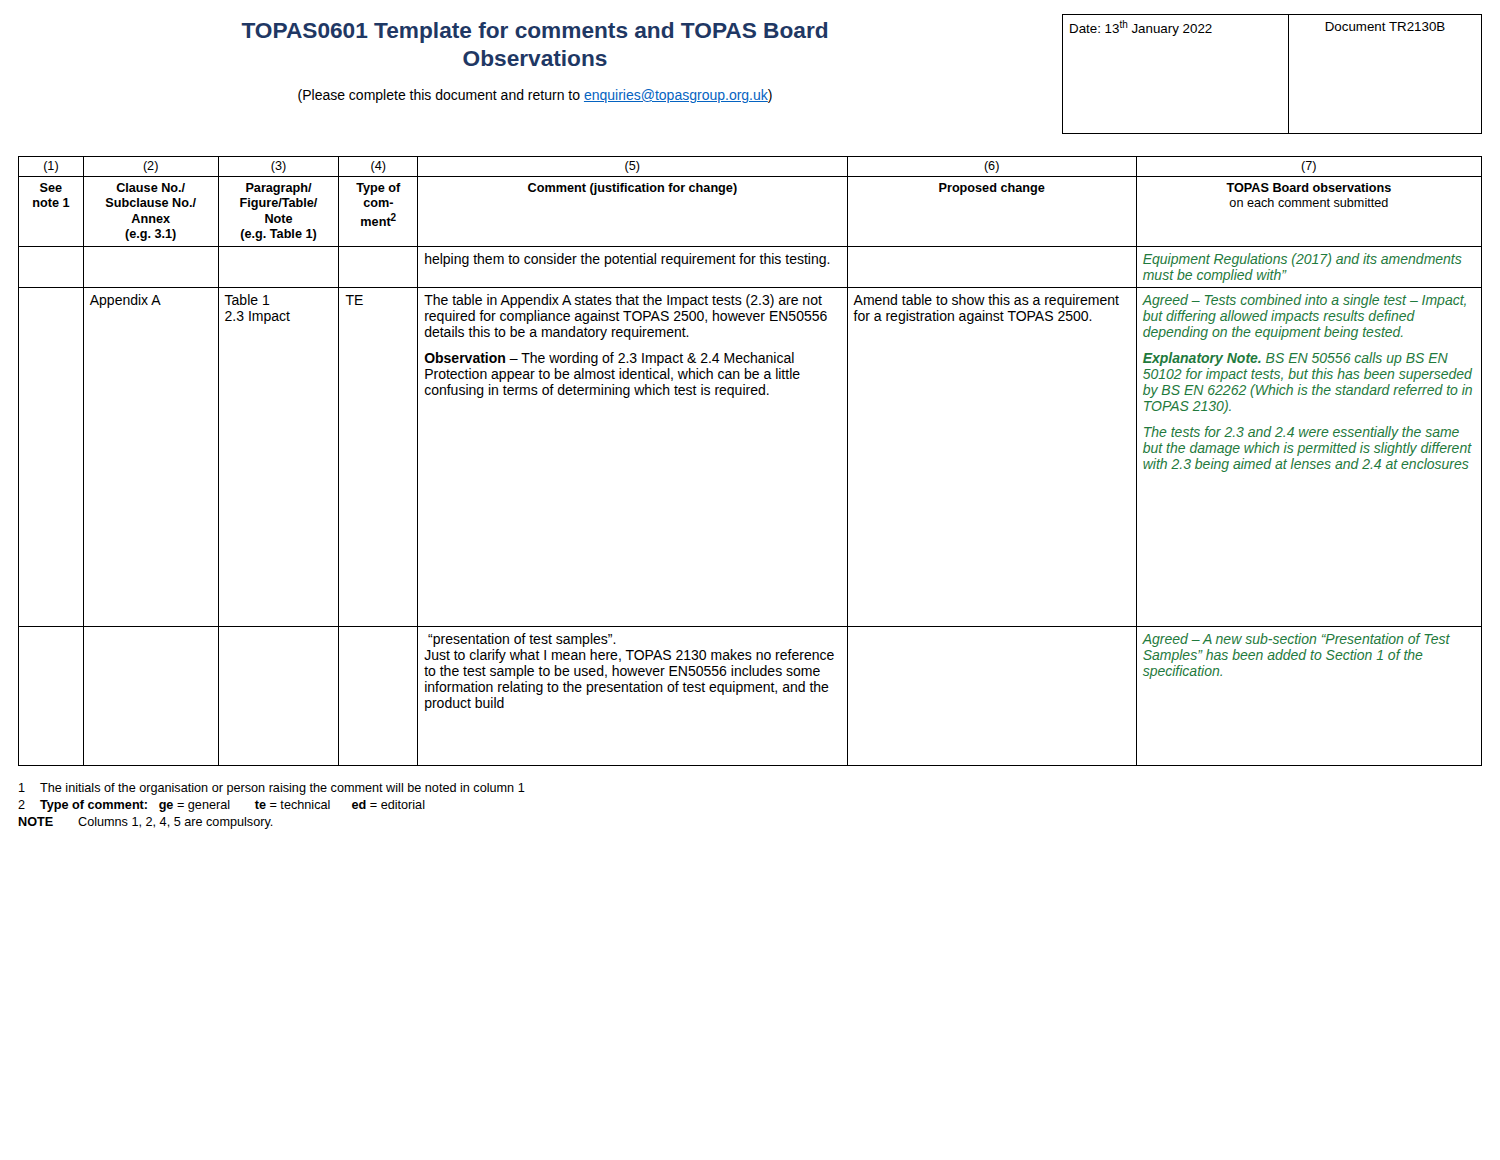TOPAS0601 Template for comments and TOPAS Board
Observations
(Please complete this document and return to enquiries@topasgroup.org.uk)
| Date: 13 th January 2022 | Document TR2130B |
| (1) | (2) | (3) | (4) | (5) | (6) | (7) |
| --- | --- | --- | --- | --- | --- | --- |
| See note 1 | Clause No./ Subclause No./ Annex (e.g. 3.1) | Paragraph/ Figure/Table/ Note (e.g. Table 1) | Type of com-ment 2 | Comment (justification for change) | Proposed change | TOPAS Board observations on each comment submitted |
| | | | | helping them to consider the potential requirement for this testing. | | Equipment Regulations (2017) and its amendments must be complied with” |
| | Appendix A | Table 1 2.3 Impact | TE | The table in Appendix A states that the Impact tests (2.3) are not required for compliance against TOPAS 2500, however EN50556 details this to be a mandatory requirement. Observation – The wording of 2.3 Impact & 2.4 Mechanical Protection appear to be almost identical, which can be a little confusing in terms of determining which test is required. | Amend table to show this as a requirement for a registration against TOPAS 2500. | Agreed – Tests combined into a single test – Impact, but differing allowed impacts results defined depending on the equipment being tested. Explanatory Note. BS EN 50556 calls up BS EN 50102 for impact tests, but this has been superseded by BS EN 62262 (Which is the standard referred to in TOPAS 2130). The tests for 2.3 and 2.4 were essentially the same but the damage which is permitted is slightly different with 2.3 being aimed at lenses and 2.4 at enclosures |
| | | | | “presentation of test samples”. Just to clarify what I mean here, TOPAS 2130 makes no reference to the test sample to be used, however EN50556 includes some information relating to the presentation of test equipment, and the product build | | Agreed – A new sub-section “Presentation of Test Samples” has been added to Section 1 of the specification. |
1 The initials of the organisation or person raising the comment will be noted in column 1
2 Type of comment: ge = general te = technical ed = editorial
NOTE Columns 1, 2, 4, 5 are compulsory.